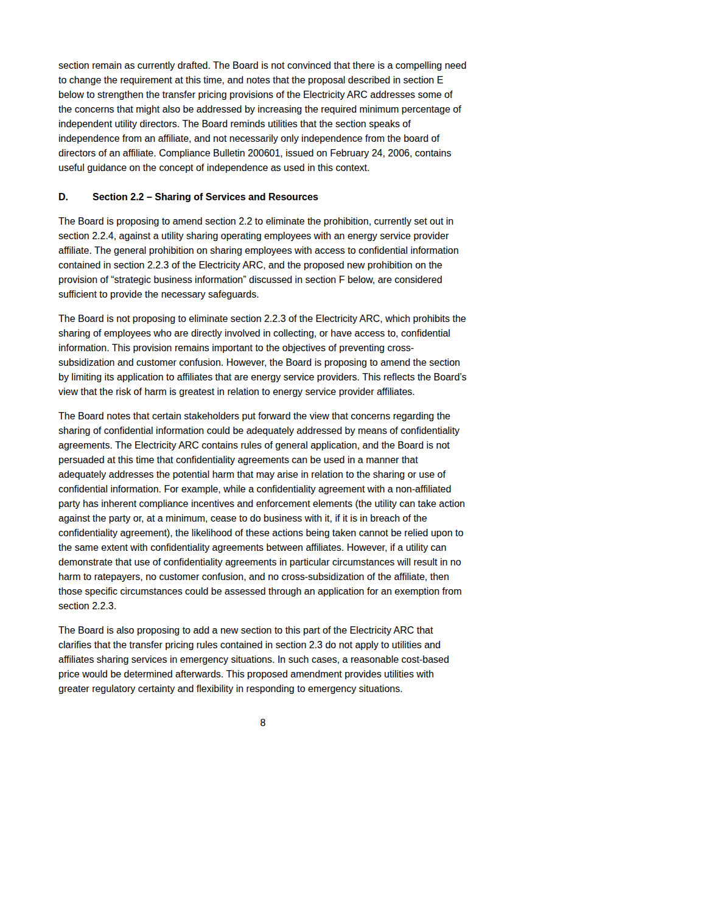section remain as currently drafted. The Board is not convinced that there is a compelling need to change the requirement at this time, and notes that the proposal described in section E below to strengthen the transfer pricing provisions of the Electricity ARC addresses some of the concerns that might also be addressed by increasing the required minimum percentage of independent utility directors. The Board reminds utilities that the section speaks of independence from an affiliate, and not necessarily only independence from the board of directors of an affiliate. Compliance Bulletin 200601, issued on February 24, 2006, contains useful guidance on the concept of independence as used in this context.
D. Section 2.2 – Sharing of Services and Resources
The Board is proposing to amend section 2.2 to eliminate the prohibition, currently set out in section 2.2.4, against a utility sharing operating employees with an energy service provider affiliate. The general prohibition on sharing employees with access to confidential information contained in section 2.2.3 of the Electricity ARC, and the proposed new prohibition on the provision of “strategic business information” discussed in section F below, are considered sufficient to provide the necessary safeguards.
The Board is not proposing to eliminate section 2.2.3 of the Electricity ARC, which prohibits the sharing of employees who are directly involved in collecting, or have access to, confidential information. This provision remains important to the objectives of preventing cross-subsidization and customer confusion. However, the Board is proposing to amend the section by limiting its application to affiliates that are energy service providers. This reflects the Board’s view that the risk of harm is greatest in relation to energy service provider affiliates.
The Board notes that certain stakeholders put forward the view that concerns regarding the sharing of confidential information could be adequately addressed by means of confidentiality agreements. The Electricity ARC contains rules of general application, and the Board is not persuaded at this time that confidentiality agreements can be used in a manner that adequately addresses the potential harm that may arise in relation to the sharing or use of confidential information. For example, while a confidentiality agreement with a non-affiliated party has inherent compliance incentives and enforcement elements (the utility can take action against the party or, at a minimum, cease to do business with it, if it is in breach of the confidentiality agreement), the likelihood of these actions being taken cannot be relied upon to the same extent with confidentiality agreements between affiliates. However, if a utility can demonstrate that use of confidentiality agreements in particular circumstances will result in no harm to ratepayers, no customer confusion, and no cross-subsidization of the affiliate, then those specific circumstances could be assessed through an application for an exemption from section 2.2.3.
The Board is also proposing to add a new section to this part of the Electricity ARC that clarifies that the transfer pricing rules contained in section 2.3 do not apply to utilities and affiliates sharing services in emergency situations. In such cases, a reasonable cost-based price would be determined afterwards. This proposed amendment provides utilities with greater regulatory certainty and flexibility in responding to emergency situations.
8